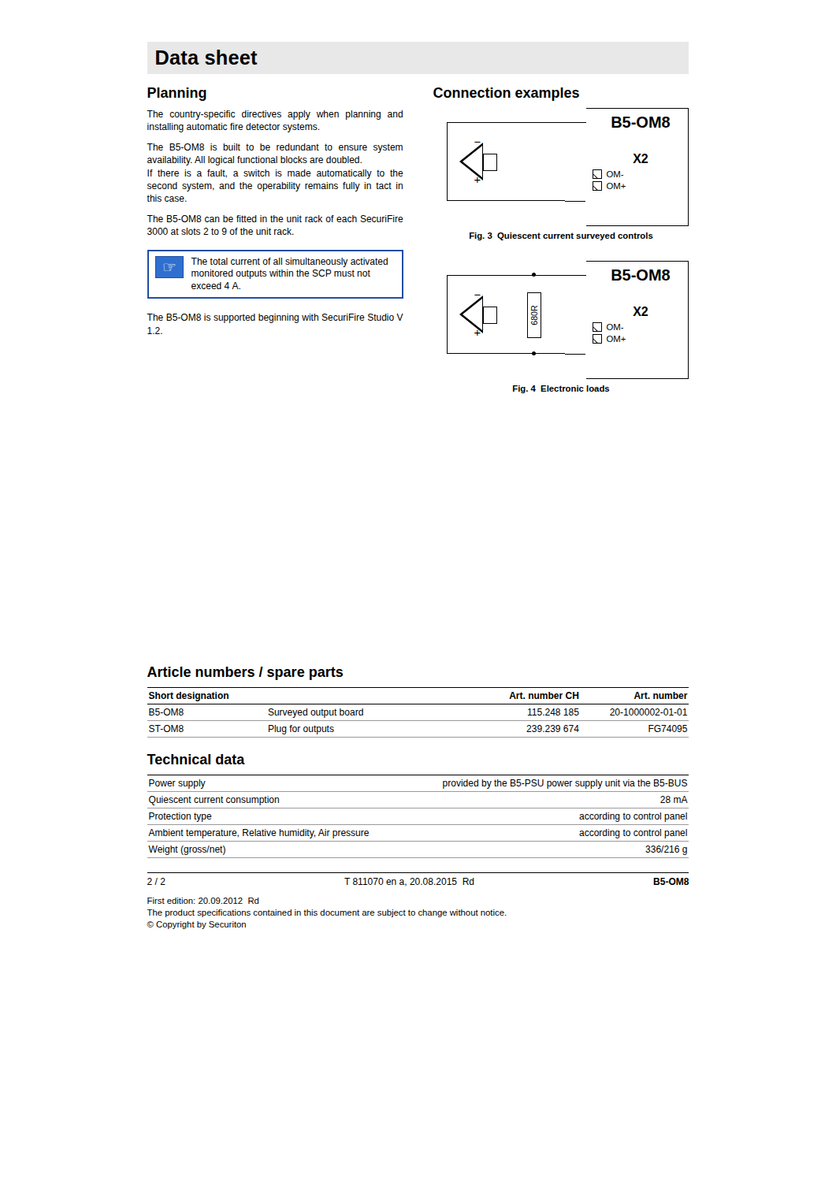Data sheet
Planning
The country-specific directives apply when planning and installing automatic fire detector systems.
The B5-OM8 is built to be redundant to ensure system availability. All logical functional blocks are doubled.
If there is a fault, a switch is made automatically to the second system, and the operability remains fully in tact in this case.
The B5-OM8 can be fitted in the unit rack of each SecuriFire 3000 at slots 2 to 9 of the unit rack.
The total current of all simultaneously activated monitored outputs within the SCP must not exceed 4 A.
The B5-OM8 is supported beginning with SecuriFire Studio V 1.2.
Connection examples
−
+
B5-OM8
X2
OM-
OM+
Fig. 3 Quiescent current surveyed controls
−
+
680R
B5-OM8
X2
OM-
OM+
Fig. 4 Electronic loads
Article numbers / spare parts
| Short designation | | Art. number CH | Art. number |
| --- | --- | --- | --- |
| B5-OM8 | Surveyed output board | 115.248 185 | 20-1000002-01-01 |
| ST-OM8 | Plug for outputs | 239.239 674 | FG74095 |
Technical data
| Power supply | provided by the B5-PSU power supply unit via the B5-BUS |
| Quiescent current consumption | 28 mA |
| Protection type | according to control panel |
| Ambient temperature, Relative humidity, Air pressure | according to control panel |
| Weight (gross/net) | 336/216 g |
2 / 2
T 811070 en a, 20.08.2015 Rd
B5-OM8
First edition: 20.09.2012 Rd
The product specifications contained in this document are subject to change without notice.
© Copyright by Securiton